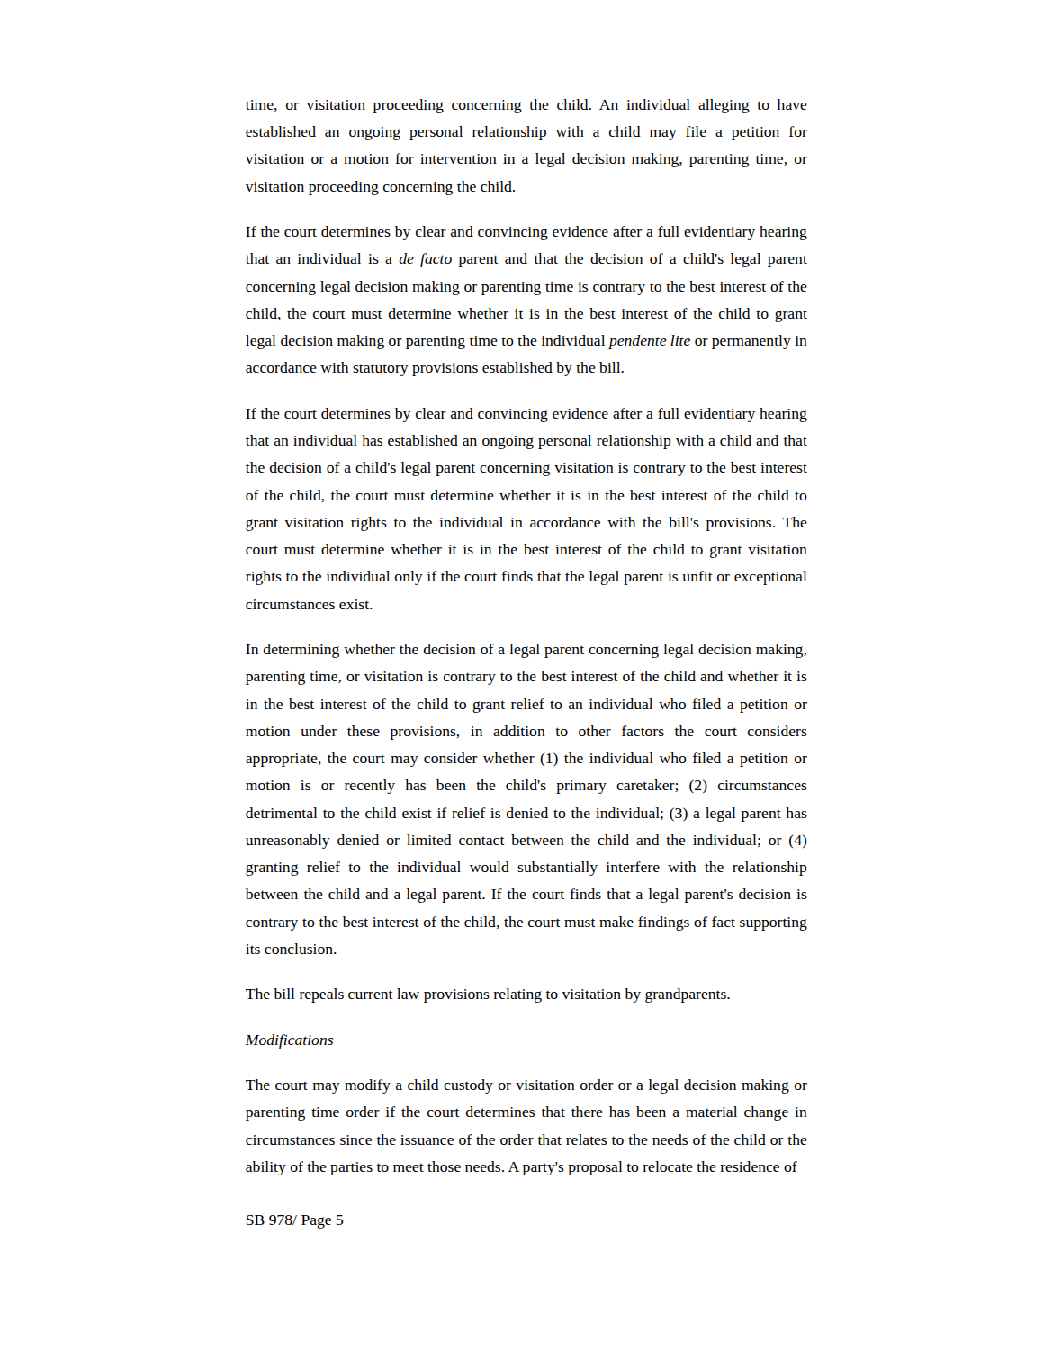time, or visitation proceeding concerning the child. An individual alleging to have established an ongoing personal relationship with a child may file a petition for visitation or a motion for intervention in a legal decision making, parenting time, or visitation proceeding concerning the child.
If the court determines by clear and convincing evidence after a full evidentiary hearing that an individual is a de facto parent and that the decision of a child's legal parent concerning legal decision making or parenting time is contrary to the best interest of the child, the court must determine whether it is in the best interest of the child to grant legal decision making or parenting time to the individual pendente lite or permanently in accordance with statutory provisions established by the bill.
If the court determines by clear and convincing evidence after a full evidentiary hearing that an individual has established an ongoing personal relationship with a child and that the decision of a child's legal parent concerning visitation is contrary to the best interest of the child, the court must determine whether it is in the best interest of the child to grant visitation rights to the individual in accordance with the bill's provisions. The court must determine whether it is in the best interest of the child to grant visitation rights to the individual only if the court finds that the legal parent is unfit or exceptional circumstances exist.
In determining whether the decision of a legal parent concerning legal decision making, parenting time, or visitation is contrary to the best interest of the child and whether it is in the best interest of the child to grant relief to an individual who filed a petition or motion under these provisions, in addition to other factors the court considers appropriate, the court may consider whether (1) the individual who filed a petition or motion is or recently has been the child's primary caretaker; (2) circumstances detrimental to the child exist if relief is denied to the individual; (3) a legal parent has unreasonably denied or limited contact between the child and the individual; or (4) granting relief to the individual would substantially interfere with the relationship between the child and a legal parent. If the court finds that a legal parent's decision is contrary to the best interest of the child, the court must make findings of fact supporting its conclusion.
The bill repeals current law provisions relating to visitation by grandparents.
Modifications
The court may modify a child custody or visitation order or a legal decision making or parenting time order if the court determines that there has been a material change in circumstances since the issuance of the order that relates to the needs of the child or the ability of the parties to meet those needs. A party's proposal to relocate the residence of
SB 978/ Page 5